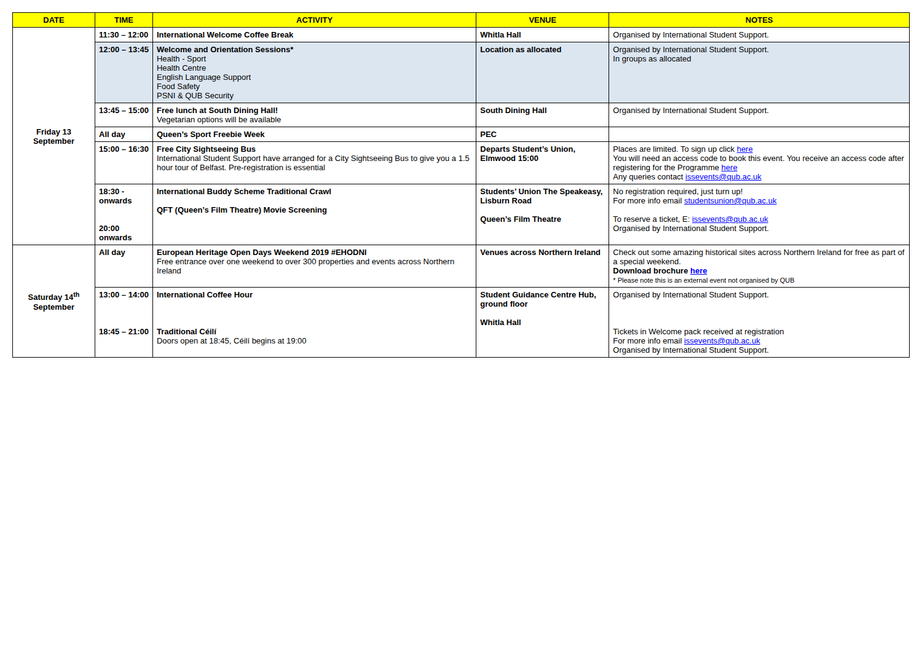| DATE | TIME | ACTIVITY | VENUE | NOTES |
| --- | --- | --- | --- | --- |
| Friday 13 September | 11:30 – 12:00 | International Welcome Coffee Break | Whitla Hall | Organised by International Student Support. |
| 12:00 – 13:45 | Welcome and Orientation Sessions* Health - Sport Health Centre English Language Support Food Safety PSNI & QUB Security | Location as allocated | Organised by International Student Support. In groups as allocated |
| 13:45 – 15:00 | Free lunch at South Dining Hall! Vegetarian options will be available | South Dining Hall | Organised by International Student Support. |
| All day | Queen’s Sport Freebie Week | PEC | |
| 15:00 – 16:30 | Free City Sightseeing Bus International Student Support have arranged for a City Sightseeing Bus to give you a 1.5 hour tour of Belfast. Pre-registration is essential | Departs Student’s Union, Elmwood 15:00 | Places are limited. To sign up click here You will need an access code to book this event. You receive an access code after registering for the Programme here Any queries contact issevents@qub.ac.uk |
| 18:30 - onwards 20:00 onwards | International Buddy Scheme Traditional Crawl QFT (Queen’s Film Theatre) Movie Screening | Students’ Union The Speakeasy, Lisburn Road Queen’s Film Theatre | No registration required, just turn up! For more info email studentsunion@qub.ac.uk To reserve a ticket, E: issevents@qub.ac.uk Organised by International Student Support. |
| Saturday 14 th September | All day | European Heritage Open Days Weekend 2019 #EHODNI Free entrance over one weekend to over 300 properties and events across Northern Ireland | Venues across Northern Ireland | Check out some amazing historical sites across Northern Ireland for free as part of a special weekend. Download brochure here * Please note this is an external event not organised by QUB |
| 13:00 – 14:00 18:45 – 21:00 | International Coffee Hour Traditional Céilí Doors open at 18:45, Céilí begins at 19:00 | Student Guidance Centre Hub, ground floor Whitla Hall | Organised by International Student Support. Tickets in Welcome pack received at registration For more info email issevents@qub.ac.uk Organised by International Student Support. |